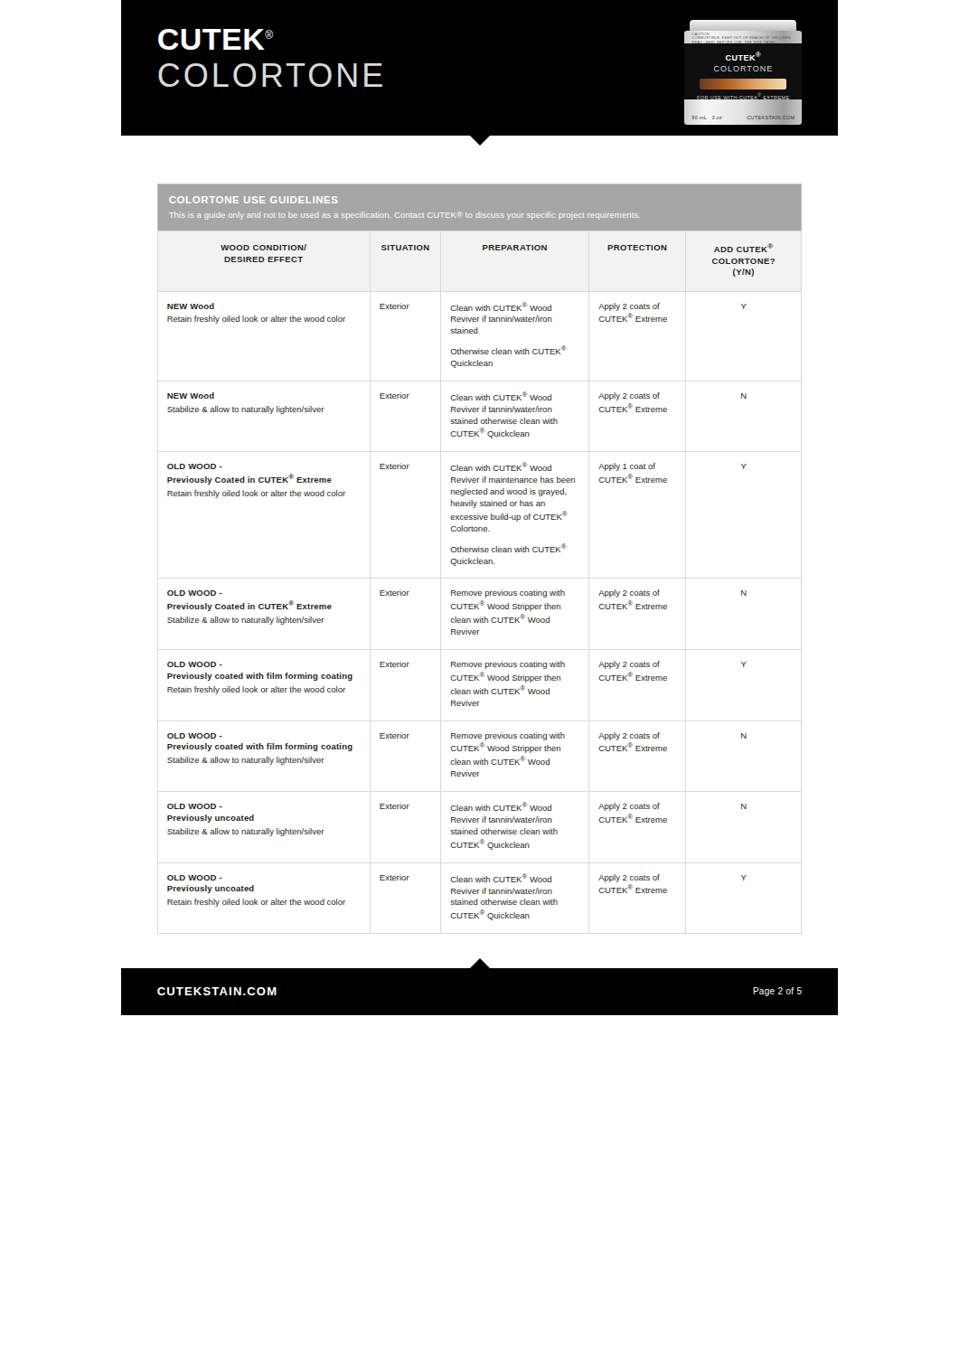CUTEK®
COLORTONE
CAUTION
COMBUSTIBLE. KEEP OUT OF REACH OF CHILDREN.
READ LABEL BEFORE USE. SEE SIDE PANEL.
CUTEK®
COLORTONE
FOR USE WITH CUTEK® EXTREME
90 mL 3 oz CUTEKSTAIN.COM
COLORTONE USE GUIDELINES This is a guide only and not to be used as a specification. Contact CUTEK® to discuss your specific project requirements.
| Wood condition/ desired effect | Situation | Preparation | Protection | Add CUTEK ® Colortone? (Y/N) |
| --- | --- | --- | --- | --- |
| NEW Wood Retain freshly oiled look or alter the wood color | Exterior | Clean with CUTEK ® Wood Reviver if tannin/water/iron stained Otherwise clean with CUTEK ® Quickclean | Apply 2 coats of CUTEK ® Extreme | Y |
| NEW Wood Stabilize & allow to naturally lighten/silver | Exterior | Clean with CUTEK ® Wood Reviver if tannin/water/iron stained otherwise clean with CUTEK ® Quickclean | Apply 2 coats of CUTEK ® Extreme | N |
| OLD WOOD - Previously Coated in CUTEK ® Extreme Retain freshly oiled look or alter the wood color | Exterior | Clean with CUTEK ® Wood Reviver if maintenance has been neglected and wood is grayed, heavily stained or has an excessive build-up of CUTEK ® Colortone. Otherwise clean with CUTEK ® Quickclean. | Apply 1 coat of CUTEK ® Extreme | Y |
| OLD WOOD - Previously Coated in CUTEK ® Extreme Stabilize & allow to naturally lighten/silver | Exterior | Remove previous coating with CUTEK ® Wood Stripper then clean with CUTEK ® Wood Reviver | Apply 2 coats of CUTEK ® Extreme | N |
| OLD WOOD - Previously coated with film forming coating Retain freshly oiled look or alter the wood color | Exterior | Remove previous coating with CUTEK ® Wood Stripper then clean with CUTEK ® Wood Reviver | Apply 2 coats of CUTEK ® Extreme | Y |
| OLD WOOD - Previously coated with film forming coating Stabilize & allow to naturally lighten/silver | Exterior | Remove previous coating with CUTEK ® Wood Stripper then clean with CUTEK ® Wood Reviver | Apply 2 coats of CUTEK ® Extreme | N |
| OLD WOOD - Previously uncoated Stabilize & allow to naturally lighten/silver | Exterior | Clean with CUTEK ® Wood Reviver if tannin/water/iron stained otherwise clean with CUTEK ® Quickclean | Apply 2 coats of CUTEK ® Extreme | N |
| OLD WOOD - Previously uncoated Retain freshly oiled look or alter the wood color | Exterior | Clean with CUTEK ® Wood Reviver if tannin/water/iron stained otherwise clean with CUTEK ® Quickclean | Apply 2 coats of CUTEK ® Extreme | Y |
CUTEKSTAIN.COM
Page 2 of 5